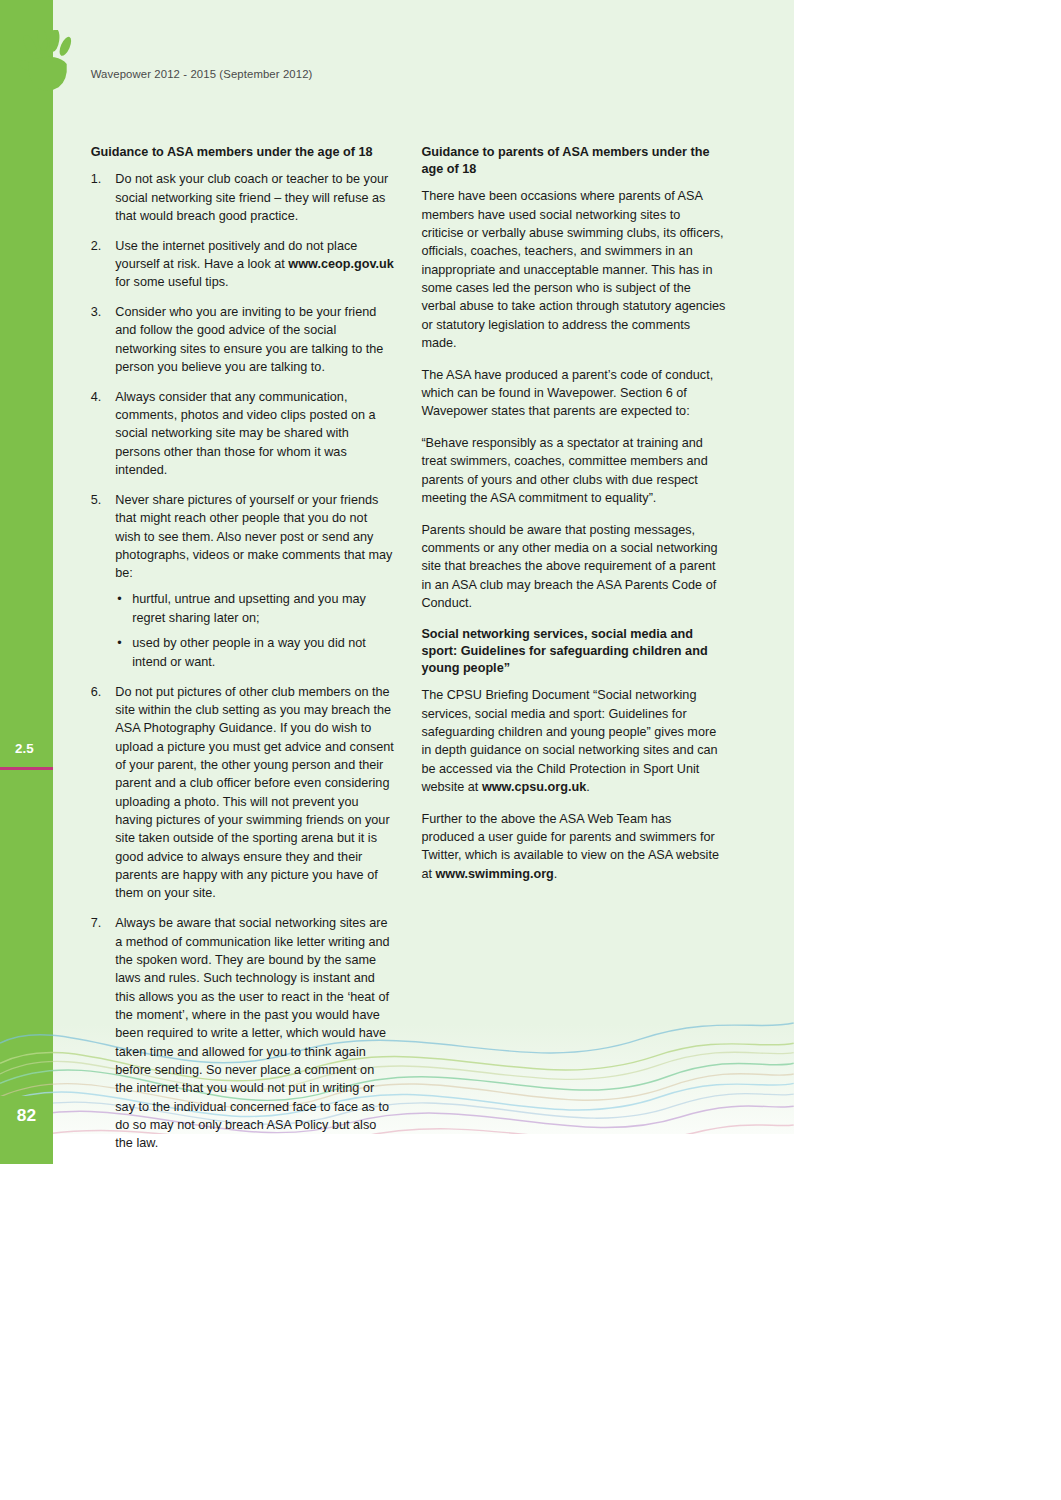Wavepower 2012 - 2015 (September 2012)
2.5
Guidance to ASA members under the age of 18
Do not ask your club coach or teacher to be your social networking site friend – they will refuse as that would breach good practice.
Use the internet positively and do not place yourself at risk. Have a look at www.ceop.gov.uk for some useful tips.
Consider who you are inviting to be your friend and follow the good advice of the social networking sites to ensure you are talking to the person you believe you are talking to.
Always consider that any communication, comments, photos and video clips posted on a social networking site may be shared with persons other than those for whom it was intended.
Never share pictures of yourself or your friends that might reach other people that you do not wish to see them. Also never post or send any photographs, videos or make comments that may be:
hurtful, untrue and upsetting and you may regret sharing later on;
used by other people in a way you did not intend or want.
Do not put pictures of other club members on the site within the club setting as you may breach the ASA Photography Guidance. If you do wish to upload a picture you must get advice and consent of your parent, the other young person and their parent and a club officer before even considering uploading a photo. This will not prevent you having pictures of your swimming friends on your site taken outside of the sporting arena but it is good advice to always ensure they and their parents are happy with any picture you have of them on your site.
Always be aware that social networking sites are a method of communication like letter writing and the spoken word. They are bound by the same laws and rules. Such technology is instant and this allows you as the user to react in the ‘heat of the moment’, where in the past you would have been required to write a letter, which would have taken time and allowed for you to think again before sending. So never place a comment on the internet that you would not put in writing or say to the individual concerned face to face as to do so may not only breach ASA Policy but also the law.
Guidance to parents of ASA members under the age of 18
There have been occasions where parents of ASA members have used social networking sites to criticise or verbally abuse swimming clubs, its officers, officials, coaches, teachers, and swimmers in an inappropriate and unacceptable manner. This has in some cases led the person who is subject of the verbal abuse to take action through statutory agencies or statutory legislation to address the comments made.
The ASA have produced a parent’s code of conduct, which can be found in Wavepower. Section 6 of Wavepower states that parents are expected to:
“Behave responsibly as a spectator at training and treat swimmers, coaches, committee members and parents of yours and other clubs with due respect meeting the ASA commitment to equality”.
Parents should be aware that posting messages, comments or any other media on a social networking site that breaches the above requirement of a parent in an ASA club may breach the ASA Parents Code of Conduct.
Social networking services, social media and sport: Guidelines for safeguarding children and young people”
The CPSU Briefing Document “Social networking services, social media and sport: Guidelines for safeguarding children and young people” gives more in depth guidance on social networking sites and can be accessed via the Child Protection in Sport Unit website at www.cpsu.org.uk.
Further to the above the ASA Web Team has produced a user guide for parents and swimmers for Twitter, which is available to view on the ASA website at www.swimming.org.
82